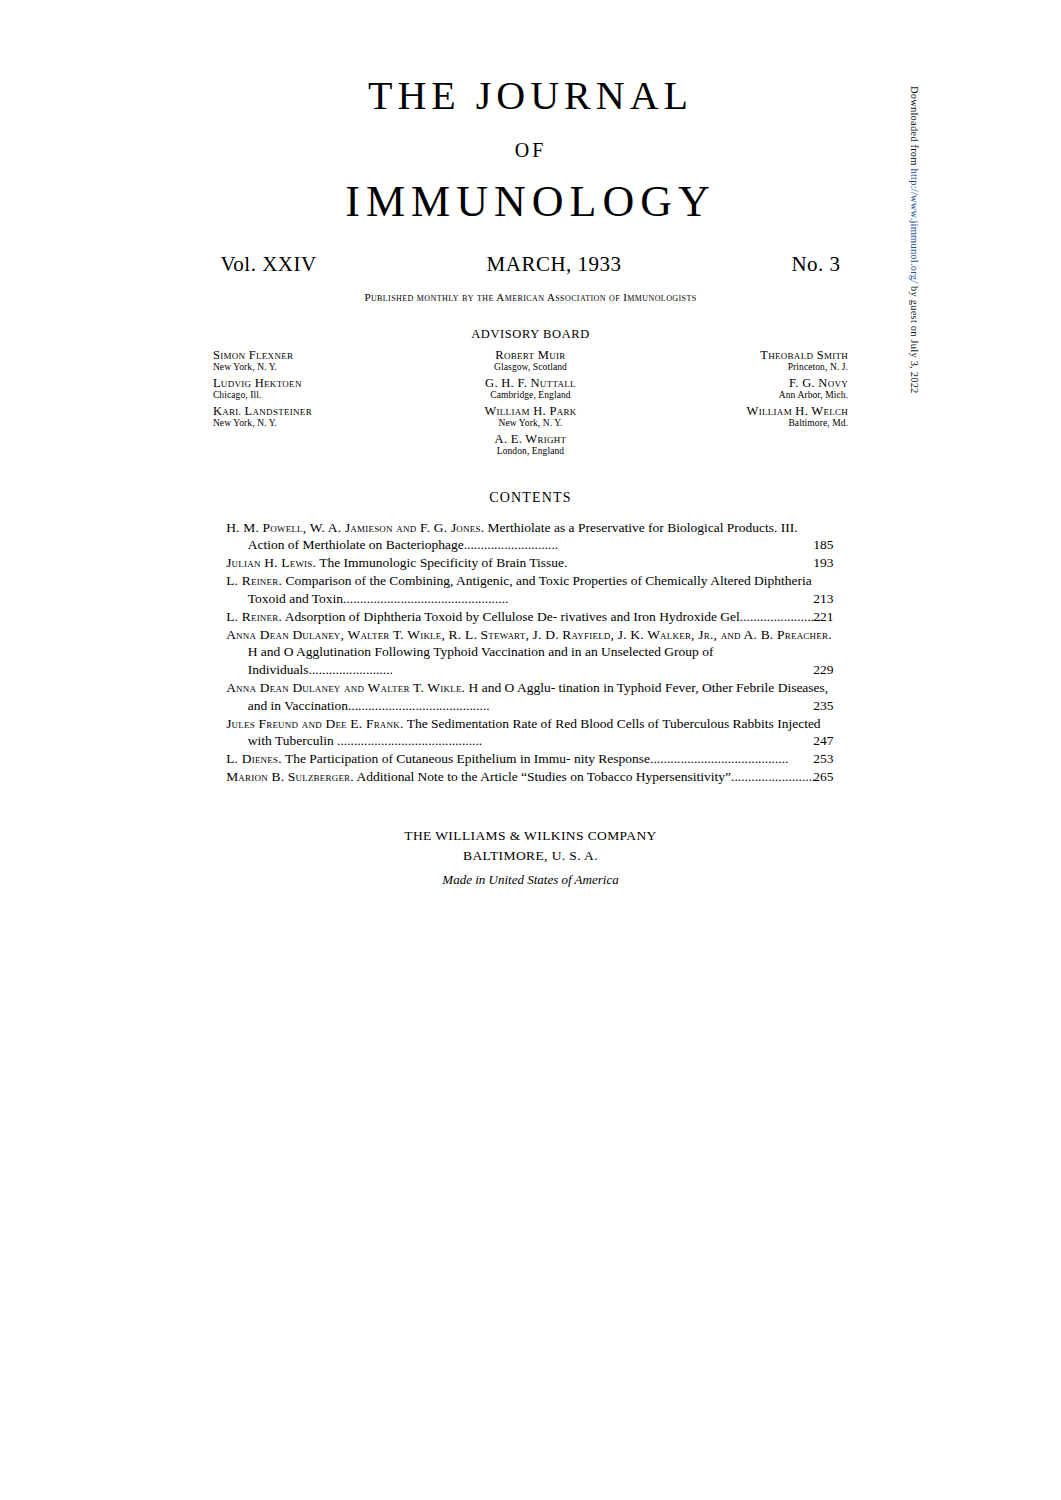Downloaded from http://www.jimmunol.org/ by guest on July 3, 2022
THE JOURNAL
OF
IMMUNOLOGY
Vol. XXIV MARCH, 1933 No. 3
Published monthly by the American Association of Immunologists
ADVISORY BOARD
| Simon Flexner New York, N. Y. | Robert Muir Glasgow, Scotland | Theobald Smith Princeton, N. J. |
| Ludvig Hektoen Chicago, Ill. | G. H. F. Nuttall Cambridge, England | F. G. Novy Ann Arbor, Mich. |
| Karl Landsteiner New York, N. Y. | William H. Park New York, N. Y. | William H. Welch Baltimore, Md. |
| | A. E. Wright London, England | |
CONTENTS
H. M. Powell, W. A. Jamieson and F. G. Jones. Merthiolate as a Preservative for Biological Products. III. Action of Merthiolate on Bacteriophage185............................
Julian H. Lewis. The Immunologic Specificity of Brain Tissue193.
L. Reiner. Comparison of the Combining, Antigenic, and Toxic Properties of Chemically Altered Diphtheria Toxoid and Toxin213.................................................
L. Reiner. Adsorption of Diphtheria Toxoid by Cellulose De- rivatives and Iron Hydroxide Gel221........................
Anna Dean Dulaney, Walter T. Wikle, R. L. Stewart, J. D. Rayfield, J. K. Walker, Jr., and A. B. Preacher. H and O Agglutination Following Typhoid Vaccination and in an Unselected Group of Individuals229.........................
Anna Dean Dulaney and Walter T. Wikle. H and O Agglu- tination in Typhoid Fever, Other Febrile Diseases, and in Vaccination235..........................................
Jules Freund and Dee E. Frank. The Sedimentation Rate of Red Blood Cells of Tuberculous Rabbits Injected with Tuberculin247 ...........................................
L. Dienes. The Participation of Cutaneous Epithelium in Immu- nity Response253.........................................
Marion B. Sulzberger. Additional Note to the Article “Studies on Tobacco Hypersensitivity”265..........................
THE WILLIAMS & WILKINS COMPANY
BALTIMORE, U. S. A.
Made in United States of America